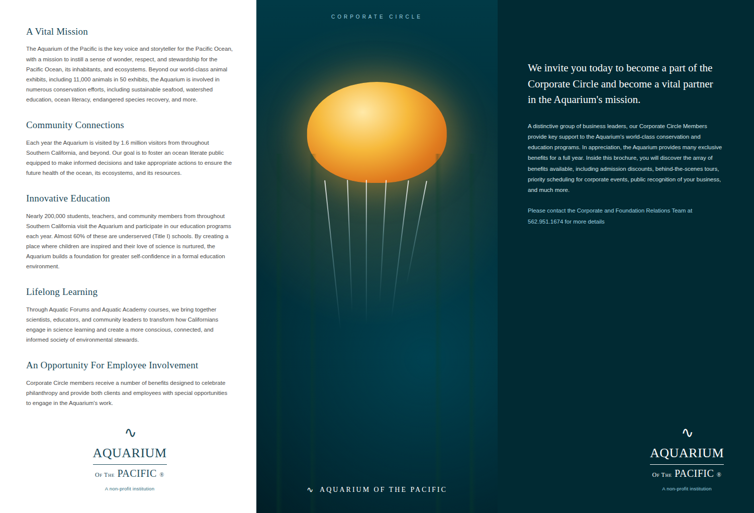A Vital Mission
The Aquarium of the Pacific is the key voice and storyteller for the Pacific Ocean, with a mission to instill a sense of wonder, respect, and stewardship for the Pacific Ocean, its inhabitants, and ecosystems. Beyond our world-class animal exhibits, including 11,000 animals in 50 exhibits, the Aquarium is involved in numerous conservation efforts, including sustainable seafood, watershed education, ocean literacy, endangered species recovery, and more.
Community Connections
Each year the Aquarium is visited by 1.6 million visitors from throughout Southern California, and beyond. Our goal is to foster an ocean literate public equipped to make informed decisions and take appropriate actions to ensure the future health of the ocean, its ecosystems, and its resources.
Innovative Education
Nearly 200,000 students, teachers, and community members from throughout Southern California visit the Aquarium and participate in our education programs each year. Almost 60% of these are underserved (Title I) schools. By creating a place where children are inspired and their love of science is nurtured, the Aquarium builds a foundation for greater self-confidence in a formal education environment.
Lifelong Learning
Through Aquatic Forums and Aquatic Academy courses, we bring together scientists, educators, and community leaders to transform how Californians engage in science learning and create a more conscious, connected, and informed society of environmental stewards.
An Opportunity For Employee Involvement
Corporate Circle members receive a number of benefits designed to celebrate philanthropy and provide both clients and employees with special opportunities to engage in the Aquarium's work.
∿
AQUARIUM
OF THE PACIFIC ®
A non-profit institution
Corporate Circle
∿AQUARIUM OF THE PACIFIC
We invite you today to become a part of the Corporate Circle and become a vital partner in the Aquarium's mission.
A distinctive group of business leaders, our Corporate Circle Members provide key support to the Aquarium's world-class conservation and education programs. In appreciation, the Aquarium provides many exclusive benefits for a full year. Inside this brochure, you will discover the array of benefits available, including admission discounts, behind-the-scenes tours, priority scheduling for corporate events, public recognition of your business, and much more.
Please contact the Corporate and Foundation Relations Team at 562.951.1674 for more details
∿
AQUARIUM
OF THE PACIFIC ®
A non-profit institution